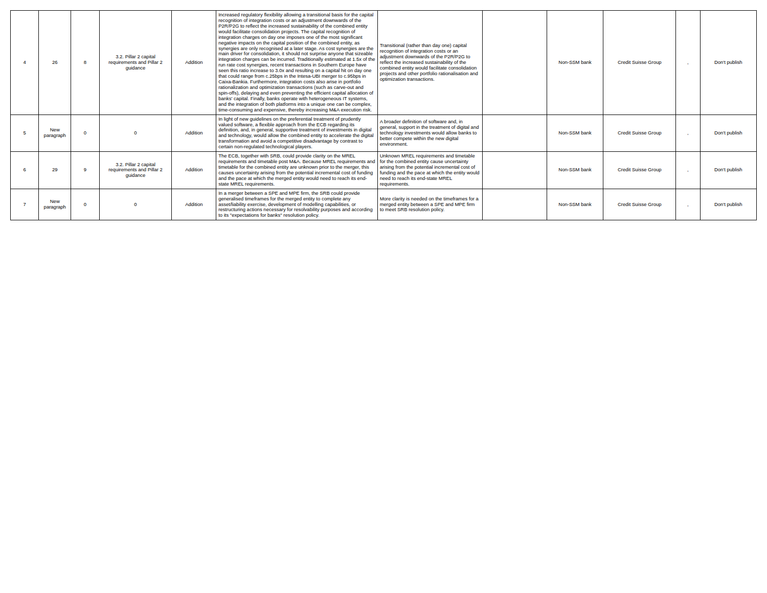| 4 | 26 | 8 | 3.2. Pillar 2 capital requirements and Pillar 2 guidance | Addition | Increased regulatory flexibility allowing a transitional basis for the capital recognition of integration costs or an adjustment downwards of the P2R/P2G to reflect the increased sustainability of the combined entity would facilitate consolidation projects. The capital recognition of integration charges on day one imposes one of the most significant negative impacts on the capital position of the combined entity, as synergies are only recognised at a later stage. As cost synergies are the main driver for consolidation, it should not surprise anyone that sizeable integration charges can be incurred. Traditionally estimated at 1.5x of the run rate cost synergies, recent transactions in Southern Europe have seen this ratio increase to 3.0x and resulting on a capital hit on day one that could range from c.25bps in the Intesa-UBI merger to c.95bps in Caixa-Bankia. Furthermore, integration costs also arise in portfolio rationalization and optimization transactions (such as carve-out and spin-offs), delaying and even preventing the efficient capital allocation of banks' capital. Finally, banks operate with heterogeneous IT systems, and the integration of both platforms into a unique one can be complex, time-consuming and expensive, thereby increasing M&A execution risk. | Transitional (rather than day one) capital recognition of integration costs or an adjustment downwards of the P2R/P2G to reflect the increased sustainability of the combined entity would facilitate consolidation projects and other portfolio rationalisation and optimization transactions. | | Non-SSM bank | Credit Suisse Group | , | Don't publish |
| 5 | New paragraph | 0 | 0 | Addition | In light of new guidelines on the preferential treatment of prudently valued software, a flexible approach from the ECB regarding its definition, and, in general, supportive treatment of investments in digital and technology, would allow the combined entity to accelerate the digital transformation and avoid a competitive disadvantage by contrast to certain non-regulated technological players. | A broader definition of software and, in general, support in the treatment of digital and technology investments would allow banks to better compete within the new digital environment. | | Non-SSM bank | Credit Suisse Group | , | Don't publish |
| 6 | 29 | 9 | 3.2. Pillar 2 capital requirements and Pillar 2 guidance | Addition | The ECB, together with SRB, could provide clarity on the MREL requirements and timetable post M&A. Because MREL requirements and timetable for the combined entity are unknown prior to the merger, this causes uncertainty arising from the potential incremental cost of funding and the pace at which the merged entity would need to reach its end-state MREL requirements. | Unknown MREL requirements and timetable for the combined entity cause uncertainty arising from the potential incremental cost of funding and the pace at which the entity would need to reach its end-state MREL requirements. | | Non-SSM bank | Credit Suisse Group | , | Don't publish |
| 7 | New paragraph | 0 | 0 | Addition | In a merger between a SPE and MPE firm, the SRB could provide generalised timeframes for the merged entity to complete any asset/liability exercise, development of modelling capabilities, or restructuring actions necessary for resolvability purposes and according to its "expectations for banks" resolution policy. | More clarity is needed on the timeframes for a merged entity between a SPE and MPE firm to meet SRB resolution policy. | | Non-SSM bank | Credit Suisse Group | , | Don't publish |